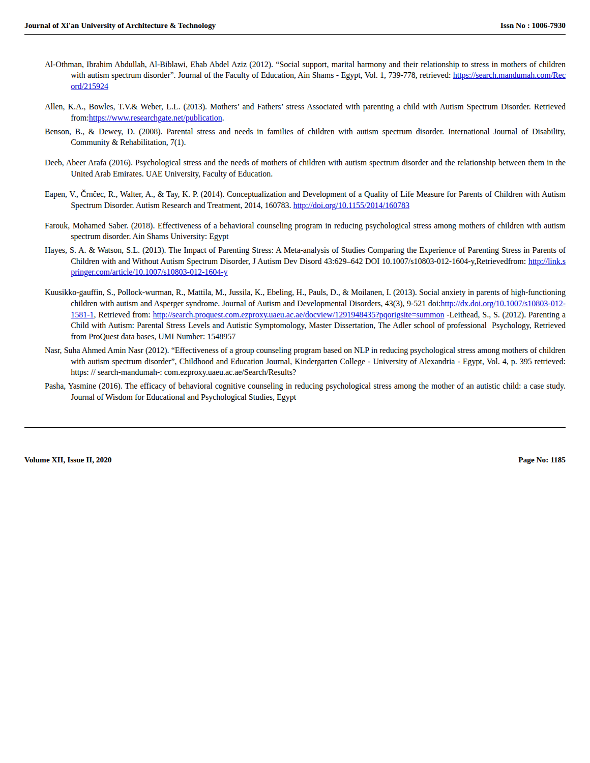Journal of Xi'an University of Architecture & Technology Issn No : 1006-7930
Al-Othman, Ibrahim Abdullah, Al-Biblawi, Ehab Abdel Aziz (2012). “Social support, marital harmony and their relationship to stress in mothers of children with autism spectrum disorder”. Journal of the Faculty of Education, Ain Shams - Egypt, Vol. 1, 739-778, retrieved: https://search.mandumah.com/Record/215924
Allen, K.A., Bowles, T.V.& Weber, L.L. (2013). Mothers’ and Fathers’ stress Associated with parenting a child with Autism Spectrum Disorder. Retrieved from:https://www.researchgate.net/publication.
Benson, B., & Dewey, D. (2008). Parental stress and needs in families of children with autism spectrum disorder. International Journal of Disability, Community & Rehabilitation, 7(1).
Deeb, Abeer Arafa (2016). Psychological stress and the needs of mothers of children with autism spectrum disorder and the relationship between them in the United Arab Emirates. UAE University, Faculty of Education.
Eapen, V., Črnčec, R., Walter, A., & Tay, K. P. (2014). Conceptualization and Development of a Quality of Life Measure for Parents of Children with Autism Spectrum Disorder. Autism Research and Treatment, 2014, 160783. http://doi.org/10.1155/2014/160783
Farouk, Mohamed Saber. (2018). Effectiveness of a behavioral counseling program in reducing psychological stress among mothers of children with autism spectrum disorder. Ain Shams University: Egypt
Hayes, S. A. & Watson, S.L. (2013). The Impact of Parenting Stress: A Meta-analysis of Studies Comparing the Experience of Parenting Stress in Parents of Children with and Without Autism Spectrum Disorder, J Autism Dev Disord 43:629–642 DOI 10.1007/s10803-012-1604-y,Retrievedfrom: http://link.springer.com/article/10.1007/s10803-012-1604-y
Kuusikko-gauffin, S., Pollock-wurman, R., Mattila, M., Jussila, K., Ebeling, H., Pauls, D., & Moilanen, I. (2013). Social anxiety in parents of high-functioning children with autism and Asperger syndrome. Journal of Autism and Developmental Disorders, 43(3), 9-521 doi:http://dx.doi.org/10.1007/s10803-012-1581-1, Retrieved from: http://search.proquest.com.ezproxy.uaeu.ac.ae/docview/1291948435?pqorigsite=summon -Leithead, S., S. (2012). Parenting a Child with Autism: Parental Stress Levels and Autistic Symptomology, Master Dissertation, The Adler school of professional Psychology, Retrieved from ProQuest data bases, UMI Number: 1548957
Nasr, Suha Ahmed Amin Nasr (2012). “Effectiveness of a group counseling program based on NLP in reducing psychological stress among mothers of children with autism spectrum disorder”, Childhood and Education Journal, Kindergarten College - University of Alexandria - Egypt, Vol. 4, p. 395 retrieved: https: // search-mandumah-: com.ezproxy.uaeu.ac.ae/Search/Results?
Pasha, Yasmine (2016). The efficacy of behavioral cognitive counseling in reducing psychological stress among the mother of an autistic child: a case study. Journal of Wisdom for Educational and Psychological Studies, Egypt
Volume XII, Issue II, 2020 Page No: 1185